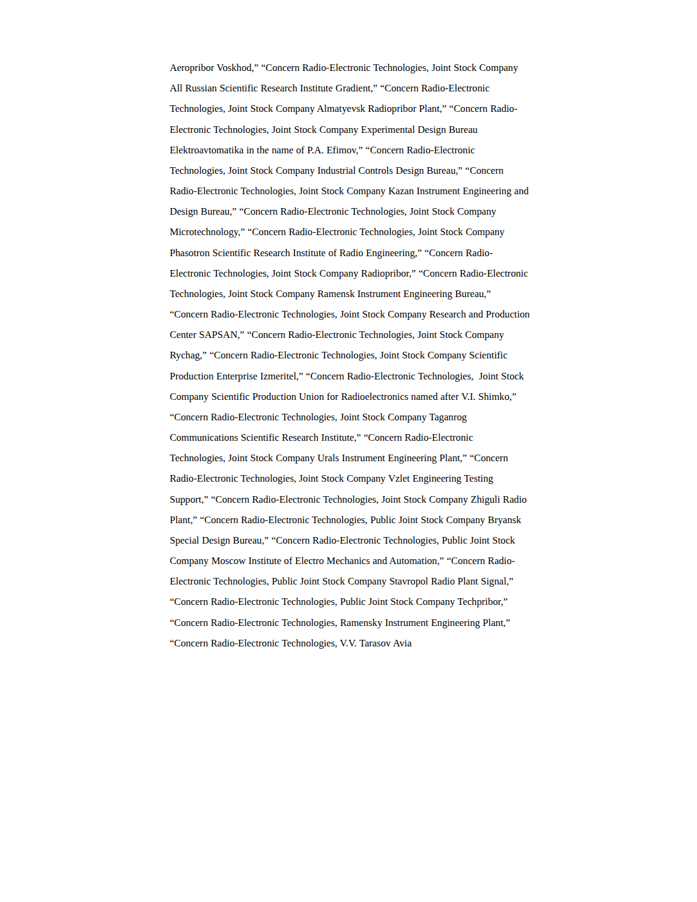Aeropribor Voskhod,” “Concern Radio-Electronic Technologies, Joint Stock Company All Russian Scientific Research Institute Gradient,” “Concern Radio-Electronic Technologies, Joint Stock Company Almatyevsk Radiopribor Plant,” “Concern Radio-Electronic Technologies, Joint Stock Company Experimental Design Bureau Elektroavtomatika in the name of P.A. Efimov,” “Concern Radio-Electronic Technologies, Joint Stock Company Industrial Controls Design Bureau,” “Concern Radio-Electronic Technologies, Joint Stock Company Kazan Instrument Engineering and Design Bureau,” “Concern Radio-Electronic Technologies, Joint Stock Company Microtechnology,” “Concern Radio-Electronic Technologies, Joint Stock Company Phasotron Scientific Research Institute of Radio Engineering,” “Concern Radio-Electronic Technologies, Joint Stock Company Radiopribor,” “Concern Radio-Electronic Technologies, Joint Stock Company Ramensk Instrument Engineering Bureau,” “Concern Radio-Electronic Technologies, Joint Stock Company Research and Production Center SAPSAN,” “Concern Radio-Electronic Technologies, Joint Stock Company Rychag,” “Concern Radio-Electronic Technologies, Joint Stock Company Scientific Production Enterprise Izmeritel,” “Concern Radio-Electronic Technologies, Joint Stock Company Scientific Production Union for Radioelectronics named after V.I. Shimko,” “Concern Radio-Electronic Technologies, Joint Stock Company Taganrog Communications Scientific Research Institute,” “Concern Radio-Electronic Technologies, Joint Stock Company Urals Instrument Engineering Plant,” “Concern Radio-Electronic Technologies, Joint Stock Company Vzlet Engineering Testing Support,” “Concern Radio-Electronic Technologies, Joint Stock Company Zhiguli Radio Plant,” “Concern Radio-Electronic Technologies, Public Joint Stock Company Bryansk Special Design Bureau,” “Concern Radio-Electronic Technologies, Public Joint Stock Company Moscow Institute of Electro Mechanics and Automation,” “Concern Radio-Electronic Technologies, Public Joint Stock Company Stavropol Radio Plant Signal,” “Concern Radio-Electronic Technologies, Public Joint Stock Company Techpribor,” “Concern Radio-Electronic Technologies, Ramensky Instrument Engineering Plant,” “Concern Radio-Electronic Technologies, V.V. Tarasov Avia